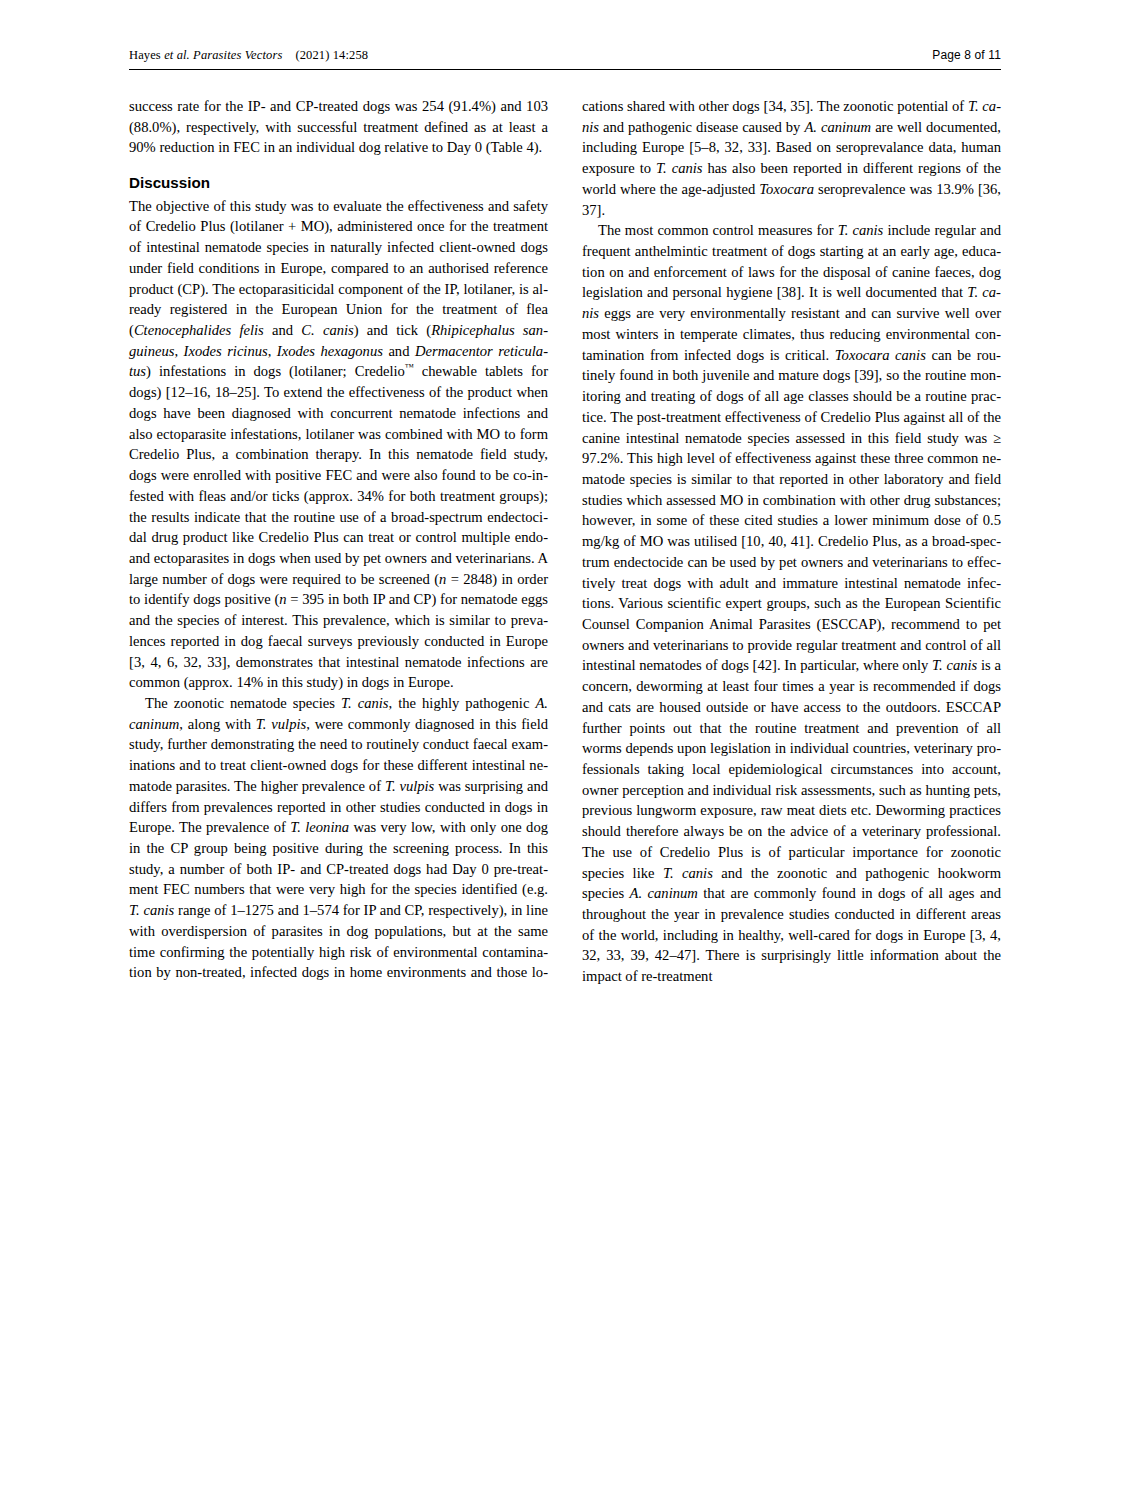Hayes et al. Parasites Vectors (2021) 14:258
Page 8 of 11
success rate for the IP- and CP-treated dogs was 254 (91.4%) and 103 (88.0%), respectively, with successful treatment defined as at least a 90% reduction in FEC in an individual dog relative to Day 0 (Table 4).
Discussion
The objective of this study was to evaluate the effectiveness and safety of Credelio Plus (lotilaner + MO), administered once for the treatment of intestinal nematode species in naturally infected client-owned dogs under field conditions in Europe, compared to an authorised reference product (CP). The ectoparasiticidal component of the IP, lotilaner, is already registered in the European Union for the treatment of flea (Ctenocephalides felis and C. canis) and tick (Rhipicephalus sanguineus, Ixodes ricinus, Ixodes hexagonus and Dermacentor reticulatus) infestations in dogs (lotilaner; Credelio™ chewable tablets for dogs) [12–16, 18–25]. To extend the effectiveness of the product when dogs have been diagnosed with concurrent nematode infections and also ectoparasite infestations, lotilaner was combined with MO to form Credelio Plus, a combination therapy. In this nematode field study, dogs were enrolled with positive FEC and were also found to be co-infested with fleas and/or ticks (approx. 34% for both treatment groups); the results indicate that the routine use of a broad-spectrum endectocidal drug product like Credelio Plus can treat or control multiple endo- and ectoparasites in dogs when used by pet owners and veterinarians. A large number of dogs were required to be screened (n = 2848) in order to identify dogs positive (n = 395 in both IP and CP) for nematode eggs and the species of interest. This prevalence, which is similar to prevalences reported in dog faecal surveys previously conducted in Europe [3, 4, 6, 32, 33], demonstrates that intestinal nematode infections are common (approx. 14% in this study) in dogs in Europe.
The zoonotic nematode species T. canis, the highly pathogenic A. caninum, along with T. vulpis, were commonly diagnosed in this field study, further demonstrating the need to routinely conduct faecal examinations and to treat client-owned dogs for these different intestinal nematode parasites. The higher prevalence of T. vulpis was surprising and differs from prevalences reported in other studies conducted in dogs in Europe. The prevalence of T. leonina was very low, with only one dog in the CP group being positive during the screening process. In this study, a number of both IP- and CP-treated dogs had Day 0 pre-treatment FEC numbers that were very high for the species identified (e.g. T. canis range of 1–1275 and 1–574 for IP and CP, respectively), in line with overdispersion of parasites in dog populations, but at the same time confirming the potentially high risk of environmental contamination by non-treated, infected dogs in home environments and those locations shared with other dogs [34, 35]. The zoonotic potential of T. canis and pathogenic disease caused by A. caninum are well documented, including Europe [5–8, 32, 33]. Based on seroprevalance data, human exposure to T. canis has also been reported in different regions of the world where the age-adjusted Toxocara seroprevalence was 13.9% [36, 37].
The most common control measures for T. canis include regular and frequent anthelmintic treatment of dogs starting at an early age, education on and enforcement of laws for the disposal of canine faeces, dog legislation and personal hygiene [38]. It is well documented that T. canis eggs are very environmentally resistant and can survive well over most winters in temperate climates, thus reducing environmental contamination from infected dogs is critical. Toxocara canis can be routinely found in both juvenile and mature dogs [39], so the routine monitoring and treating of dogs of all age classes should be a routine practice. The post-treatment effectiveness of Credelio Plus against all of the canine intestinal nematode species assessed in this field study was ≥ 97.2%. This high level of effectiveness against these three common nematode species is similar to that reported in other laboratory and field studies which assessed MO in combination with other drug substances; however, in some of these cited studies a lower minimum dose of 0.5 mg/kg of MO was utilised [10, 40, 41]. Credelio Plus, as a broad-spectrum endectocide can be used by pet owners and veterinarians to effectively treat dogs with adult and immature intestinal nematode infections. Various scientific expert groups, such as the European Scientific Counsel Companion Animal Parasites (ESCCAP), recommend to pet owners and veterinarians to provide regular treatment and control of all intestinal nematodes of dogs [42]. In particular, where only T. canis is a concern, deworming at least four times a year is recommended if dogs and cats are housed outside or have access to the outdoors. ESCCAP further points out that the routine treatment and prevention of all worms depends upon legislation in individual countries, veterinary professionals taking local epidemiological circumstances into account, owner perception and individual risk assessments, such as hunting pets, previous lungworm exposure, raw meat diets etc. Deworming practices should therefore always be on the advice of a veterinary professional. The use of Credelio Plus is of particular importance for zoonotic species like T. canis and the zoonotic and pathogenic hookworm species A. caninum that are commonly found in dogs of all ages and throughout the year in prevalence studies conducted in different areas of the world, including in healthy, well-cared for dogs in Europe [3, 4, 32, 33, 39, 42–47]. There is surprisingly little information about the impact of re-treatment